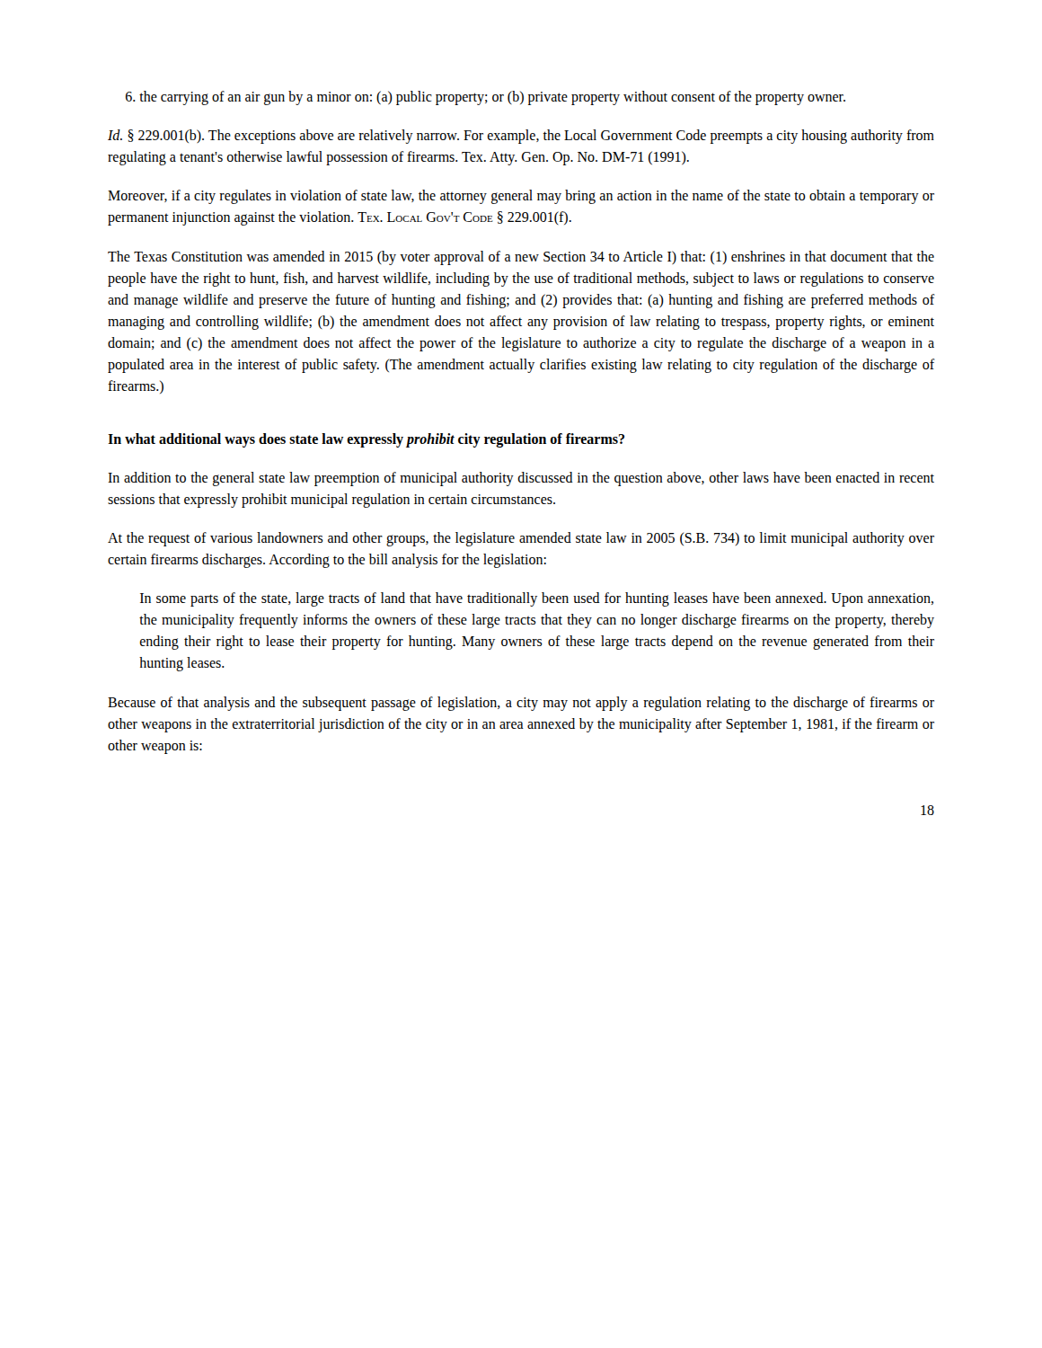the carrying of an air gun by a minor on: (a) public property; or (b) private property without consent of the property owner.
Id. § 229.001(b). The exceptions above are relatively narrow. For example, the Local Government Code preempts a city housing authority from regulating a tenant's otherwise lawful possession of firearms. Tex. Atty. Gen. Op. No. DM-71 (1991).
Moreover, if a city regulates in violation of state law, the attorney general may bring an action in the name of the state to obtain a temporary or permanent injunction against the violation. Tex. Local Gov't Code § 229.001(f).
The Texas Constitution was amended in 2015 (by voter approval of a new Section 34 to Article I) that: (1) enshrines in that document that the people have the right to hunt, fish, and harvest wildlife, including by the use of traditional methods, subject to laws or regulations to conserve and manage wildlife and preserve the future of hunting and fishing; and (2) provides that: (a) hunting and fishing are preferred methods of managing and controlling wildlife; (b) the amendment does not affect any provision of law relating to trespass, property rights, or eminent domain; and (c) the amendment does not affect the power of the legislature to authorize a city to regulate the discharge of a weapon in a populated area in the interest of public safety. (The amendment actually clarifies existing law relating to city regulation of the discharge of firearms.)
In what additional ways does state law expressly prohibit city regulation of firearms?
In addition to the general state law preemption of municipal authority discussed in the question above, other laws have been enacted in recent sessions that expressly prohibit municipal regulation in certain circumstances.
At the request of various landowners and other groups, the legislature amended state law in 2005 (S.B. 734) to limit municipal authority over certain firearms discharges. According to the bill analysis for the legislation:
In some parts of the state, large tracts of land that have traditionally been used for hunting leases have been annexed. Upon annexation, the municipality frequently informs the owners of these large tracts that they can no longer discharge firearms on the property, thereby ending their right to lease their property for hunting. Many owners of these large tracts depend on the revenue generated from their hunting leases.
Because of that analysis and the subsequent passage of legislation, a city may not apply a regulation relating to the discharge of firearms or other weapons in the extraterritorial jurisdiction of the city or in an area annexed by the municipality after September 1, 1981, if the firearm or other weapon is:
18